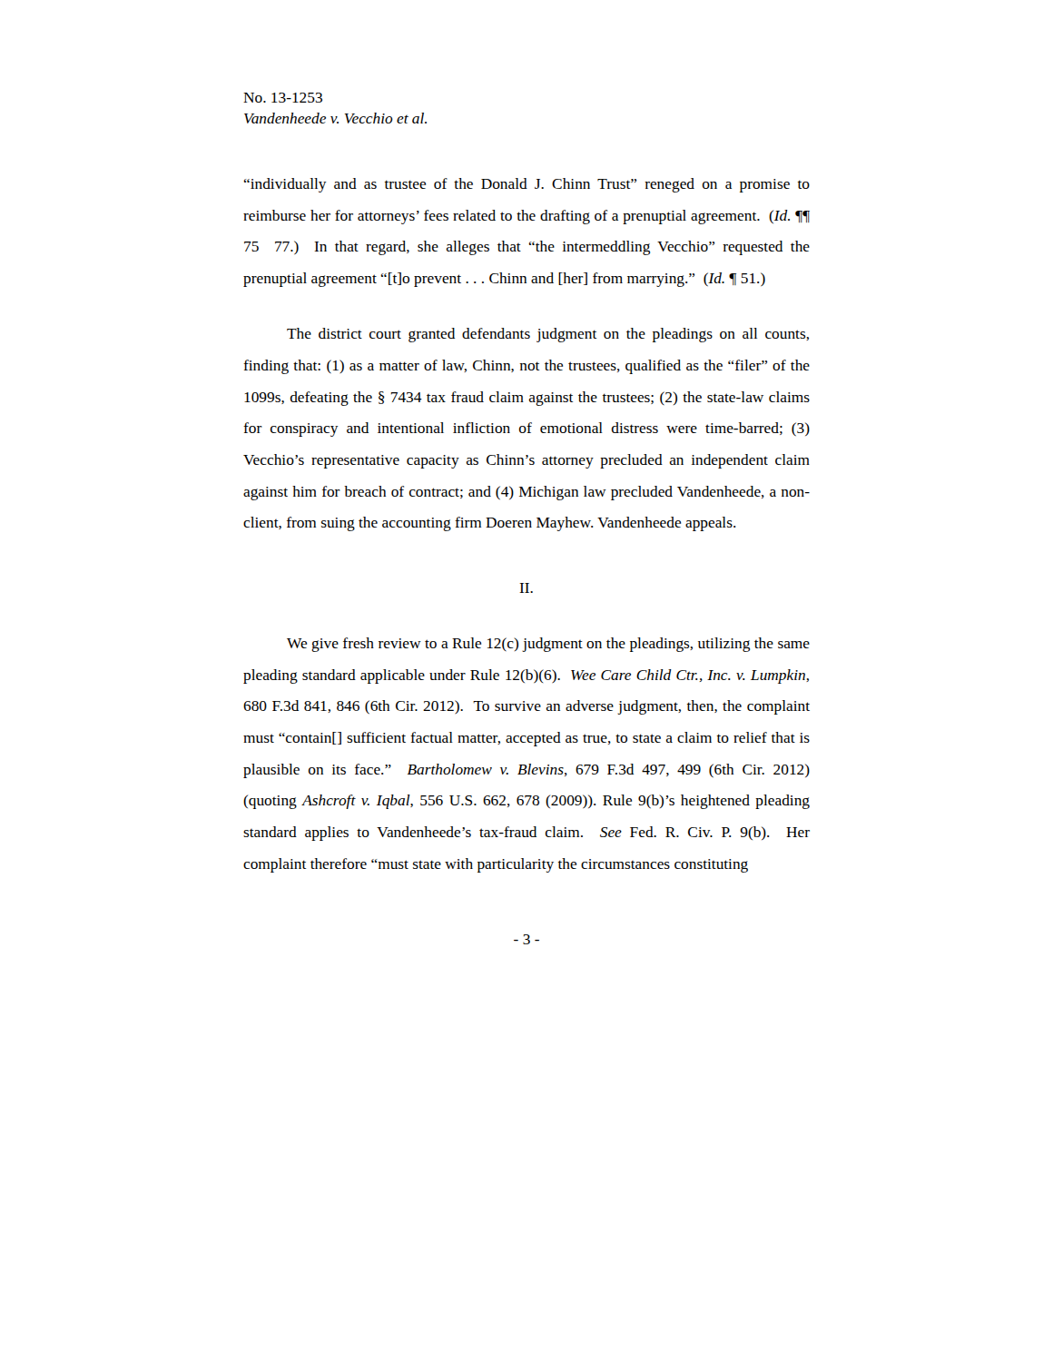No. 13-1253 Vandenheede v. Vecchio et al.
“individually and as trustee of the Donald J. Chinn Trust” reneged on a promise to reimburse her for attorneys’ fees related to the drafting of a prenuptial agreement. (Id. ¶¶ 75 77.) In that regard, she alleges that “the intermeddling Vecchio” requested the prenuptial agreement “[t]o prevent . . . Chinn and [her] from marrying.” (Id. ¶ 51.)
The district court granted defendants judgment on the pleadings on all counts, finding that: (1) as a matter of law, Chinn, not the trustees, qualified as the “filer” of the 1099s, defeating the § 7434 tax fraud claim against the trustees; (2) the state-law claims for conspiracy and intentional infliction of emotional distress were time-barred; (3) Vecchio’s representative capacity as Chinn’s attorney precluded an independent claim against him for breach of contract; and (4) Michigan law precluded Vandenheede, a non-client, from suing the accounting firm Doeren Mayhew. Vandenheede appeals.
II.
We give fresh review to a Rule 12(c) judgment on the pleadings, utilizing the same pleading standard applicable under Rule 12(b)(6). Wee Care Child Ctr., Inc. v. Lumpkin, 680 F.3d 841, 846 (6th Cir. 2012). To survive an adverse judgment, then, the complaint must “contain[] sufficient factual matter, accepted as true, to state a claim to relief that is plausible on its face.” Bartholomew v. Blevins, 679 F.3d 497, 499 (6th Cir. 2012) (quoting Ashcroft v. Iqbal, 556 U.S. 662, 678 (2009)). Rule 9(b)’s heightened pleading standard applies to Vandenheede’s tax-fraud claim. See Fed. R. Civ. P. 9(b). Her complaint therefore “must state with particularity the circumstances constituting
- 3 -